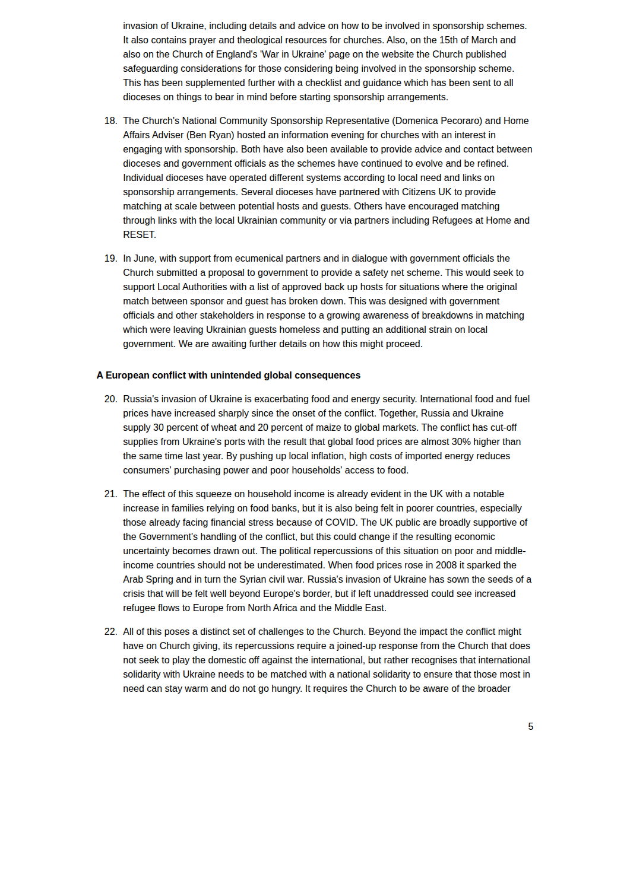invasion of Ukraine, including details and advice on how to be involved in sponsorship schemes. It also contains prayer and theological resources for churches. Also, on the 15th of March and also on the Church of England's 'War in Ukraine' page on the website the Church published safeguarding considerations for those considering being involved in the sponsorship scheme. This has been supplemented further with a checklist and guidance which has been sent to all dioceses on things to bear in mind before starting sponsorship arrangements.
The Church's National Community Sponsorship Representative (Domenica Pecoraro) and Home Affairs Adviser (Ben Ryan) hosted an information evening for churches with an interest in engaging with sponsorship. Both have also been available to provide advice and contact between dioceses and government officials as the schemes have continued to evolve and be refined. Individual dioceses have operated different systems according to local need and links on sponsorship arrangements. Several dioceses have partnered with Citizens UK to provide matching at scale between potential hosts and guests. Others have encouraged matching through links with the local Ukrainian community or via partners including Refugees at Home and RESET.
In June, with support from ecumenical partners and in dialogue with government officials the Church submitted a proposal to government to provide a safety net scheme. This would seek to support Local Authorities with a list of approved back up hosts for situations where the original match between sponsor and guest has broken down. This was designed with government officials and other stakeholders in response to a growing awareness of breakdowns in matching which were leaving Ukrainian guests homeless and putting an additional strain on local government. We are awaiting further details on how this might proceed.
A European conflict with unintended global consequences
Russia's invasion of Ukraine is exacerbating food and energy security. International food and fuel prices have increased sharply since the onset of the conflict. Together, Russia and Ukraine supply 30 percent of wheat and 20 percent of maize to global markets. The conflict has cut-off supplies from Ukraine's ports with the result that global food prices are almost 30% higher than the same time last year. By pushing up local inflation, high costs of imported energy reduces consumers' purchasing power and poor households' access to food.
The effect of this squeeze on household income is already evident in the UK with a notable increase in families relying on food banks, but it is also being felt in poorer countries, especially those already facing financial stress because of COVID. The UK public are broadly supportive of the Government's handling of the conflict, but this could change if the resulting economic uncertainty becomes drawn out. The political repercussions of this situation on poor and middle-income countries should not be underestimated. When food prices rose in 2008 it sparked the Arab Spring and in turn the Syrian civil war. Russia's invasion of Ukraine has sown the seeds of a crisis that will be felt well beyond Europe's border, but if left unaddressed could see increased refugee flows to Europe from North Africa and the Middle East.
All of this poses a distinct set of challenges to the Church. Beyond the impact the conflict might have on Church giving, its repercussions require a joined-up response from the Church that does not seek to play the domestic off against the international, but rather recognises that international solidarity with Ukraine needs to be matched with a national solidarity to ensure that those most in need can stay warm and do not go hungry. It requires the Church to be aware of the broader
5